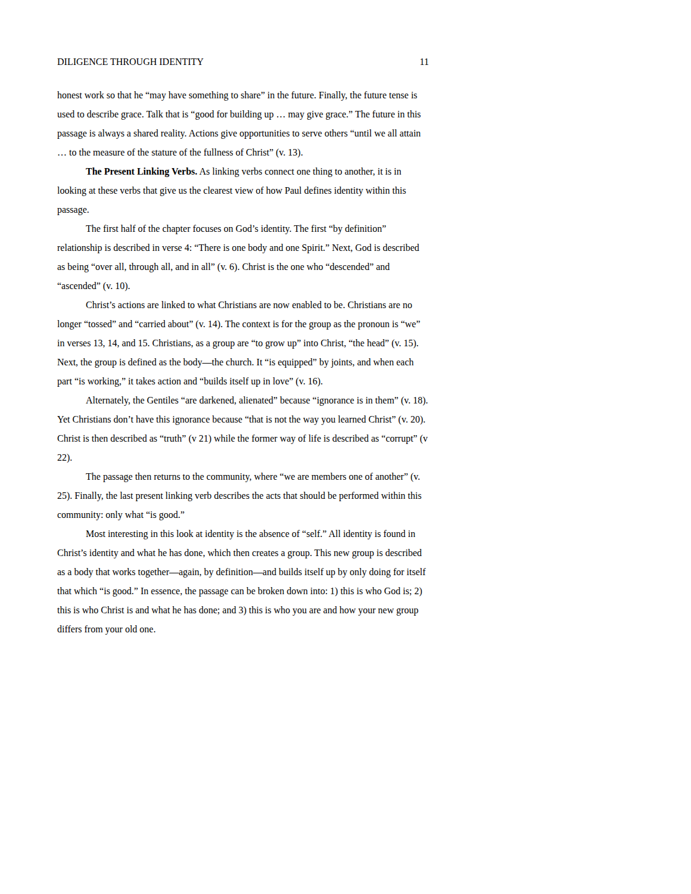Diligence Through Identity 11
honest work so that he “may have something to share” in the future. Finally, the future tense is used to describe grace. Talk that is “good for building up … may give grace.” The future in this passage is always a shared reality. Actions give opportunities to serve others “until we all attain … to the measure of the stature of the fullness of Christ” (v. 13).
The Present Linking Verbs. As linking verbs connect one thing to another, it is in looking at these verbs that give us the clearest view of how Paul defines identity within this passage.
The first half of the chapter focuses on God’s identity. The first “by definition” relationship is described in verse 4: “There is one body and one Spirit.” Next, God is described as being “over all, through all, and in all” (v. 6). Christ is the one who “descended” and “ascended” (v. 10).
Christ’s actions are linked to what Christians are now enabled to be. Christians are no longer “tossed” and “carried about” (v. 14). The context is for the group as the pronoun is “we” in verses 13, 14, and 15. Christians, as a group are “to grow up” into Christ, “the head” (v. 15). Next, the group is defined as the body—the church. It “is equipped” by joints, and when each part “is working,” it takes action and “builds itself up in love” (v. 16).
Alternately, the Gentiles “are darkened, alienated” because “ignorance is in them” (v. 18). Yet Christians don’t have this ignorance because “that is not the way you learned Christ” (v. 20). Christ is then described as “truth” (v 21) while the former way of life is described as “corrupt” (v 22).
The passage then returns to the community, where “we are members one of another” (v. 25). Finally, the last present linking verb describes the acts that should be performed within this community: only what “is good.”
Most interesting in this look at identity is the absence of “self.” All identity is found in Christ’s identity and what he has done, which then creates a group. This new group is described as a body that works together—again, by definition—and builds itself up by only doing for itself that which “is good.” In essence, the passage can be broken down into: 1) this is who God is; 2) this is who Christ is and what he has done; and 3) this is who you are and how your new group differs from your old one.